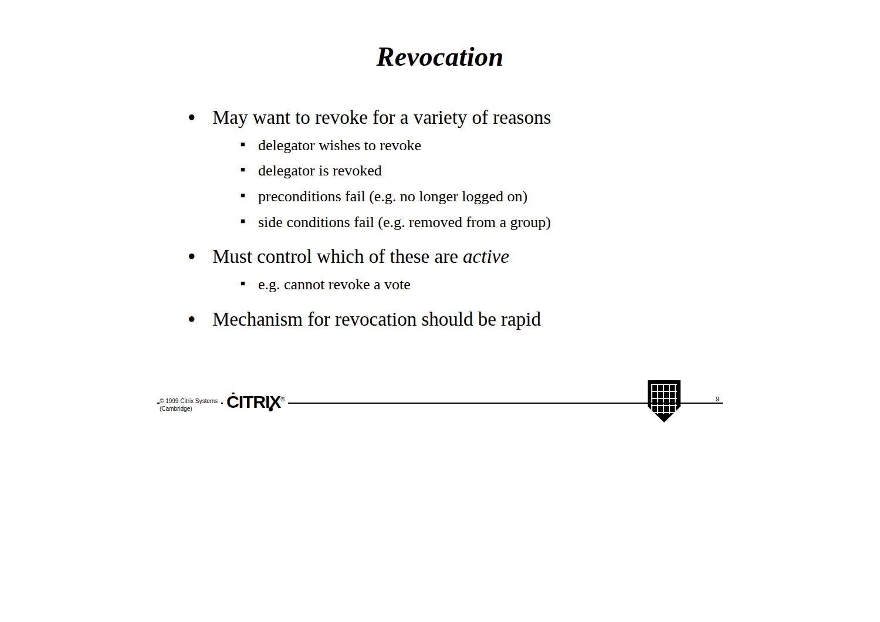Revocation
May want to revoke for a variety of reasons
delegator wishes to revoke
delegator is revoked
preconditions fail (e.g. no longer logged on)
side conditions fail (e.g. removed from a group)
Must control which of these are active
e.g. cannot revoke a vote
Mechanism for revocation should be rapid
© 1999 Citrix Systems
(Cambridge)
ĊITRIX®
9